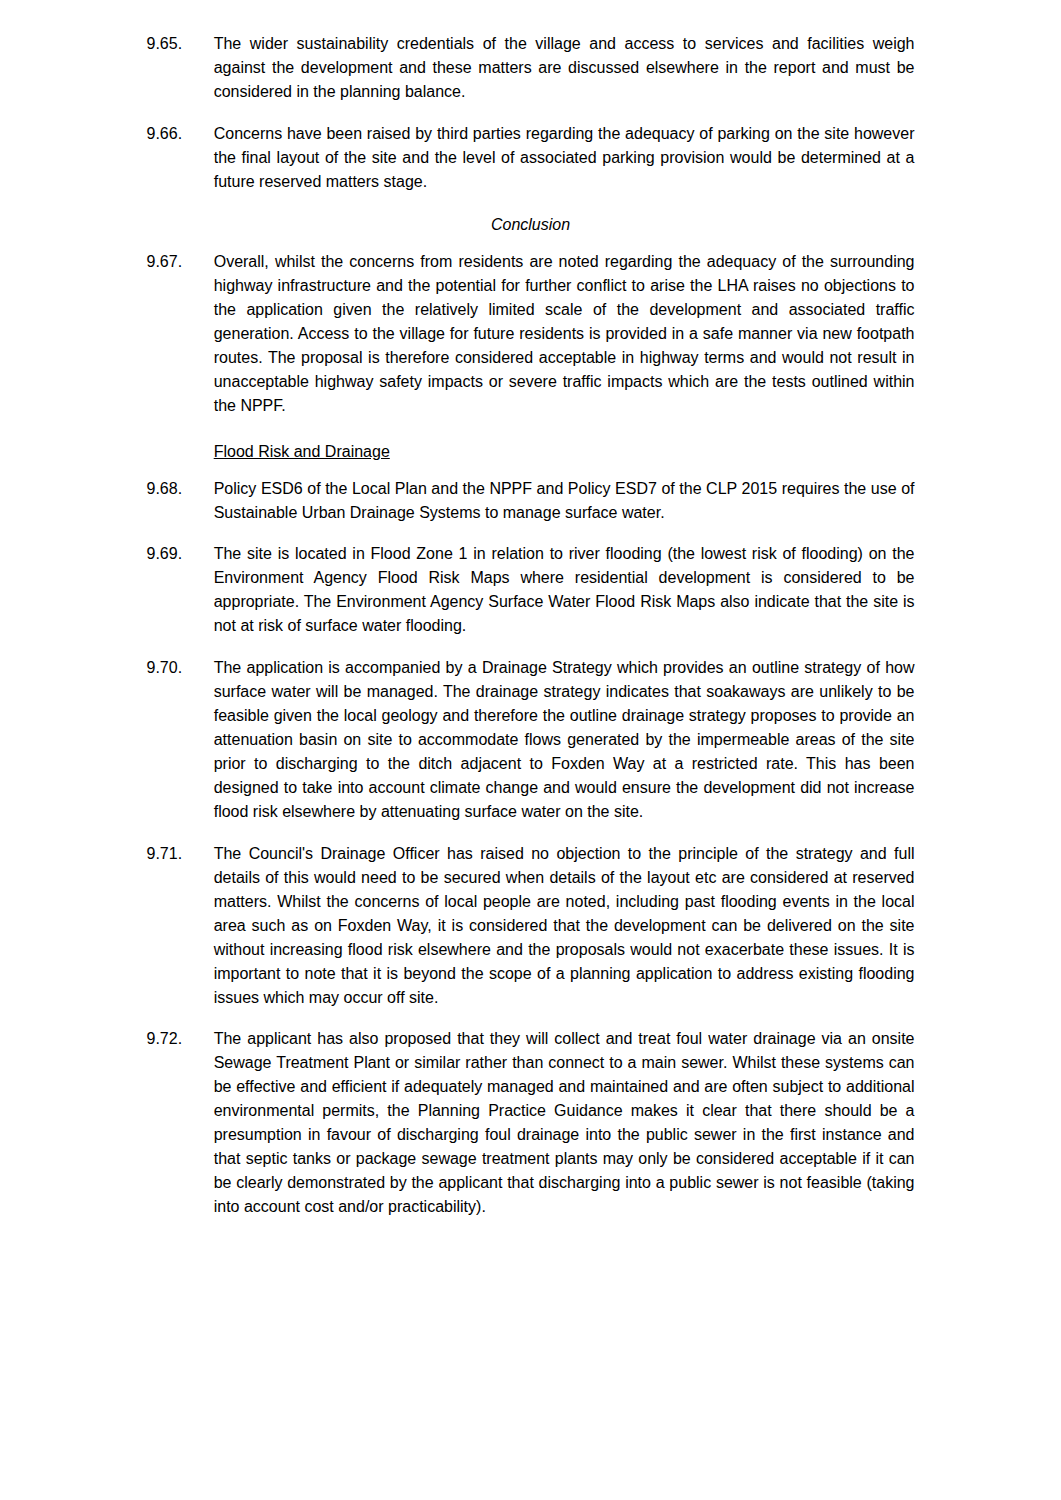9.65. The wider sustainability credentials of the village and access to services and facilities weigh against the development and these matters are discussed elsewhere in the report and must be considered in the planning balance.
9.66. Concerns have been raised by third parties regarding the adequacy of parking on the site however the final layout of the site and the level of associated parking provision would be determined at a future reserved matters stage.
Conclusion
9.67. Overall, whilst the concerns from residents are noted regarding the adequacy of the surrounding highway infrastructure and the potential for further conflict to arise the LHA raises no objections to the application given the relatively limited scale of the development and associated traffic generation. Access to the village for future residents is provided in a safe manner via new footpath routes. The proposal is therefore considered acceptable in highway terms and would not result in unacceptable highway safety impacts or severe traffic impacts which are the tests outlined within the NPPF.
Flood Risk and Drainage
9.68. Policy ESD6 of the Local Plan and the NPPF and Policy ESD7 of the CLP 2015 requires the use of Sustainable Urban Drainage Systems to manage surface water.
9.69. The site is located in Flood Zone 1 in relation to river flooding (the lowest risk of flooding) on the Environment Agency Flood Risk Maps where residential development is considered to be appropriate. The Environment Agency Surface Water Flood Risk Maps also indicate that the site is not at risk of surface water flooding.
9.70. The application is accompanied by a Drainage Strategy which provides an outline strategy of how surface water will be managed. The drainage strategy indicates that soakaways are unlikely to be feasible given the local geology and therefore the outline drainage strategy proposes to provide an attenuation basin on site to accommodate flows generated by the impermeable areas of the site prior to discharging to the ditch adjacent to Foxden Way at a restricted rate. This has been designed to take into account climate change and would ensure the development did not increase flood risk elsewhere by attenuating surface water on the site.
9.71. The Council's Drainage Officer has raised no objection to the principle of the strategy and full details of this would need to be secured when details of the layout etc are considered at reserved matters. Whilst the concerns of local people are noted, including past flooding events in the local area such as on Foxden Way, it is considered that the development can be delivered on the site without increasing flood risk elsewhere and the proposals would not exacerbate these issues. It is important to note that it is beyond the scope of a planning application to address existing flooding issues which may occur off site.
9.72. The applicant has also proposed that they will collect and treat foul water drainage via an onsite Sewage Treatment Plant or similar rather than connect to a main sewer. Whilst these systems can be effective and efficient if adequately managed and maintained and are often subject to additional environmental permits, the Planning Practice Guidance makes it clear that there should be a presumption in favour of discharging foul drainage into the public sewer in the first instance and that septic tanks or package sewage treatment plants may only be considered acceptable if it can be clearly demonstrated by the applicant that discharging into a public sewer is not feasible (taking into account cost and/or practicability).